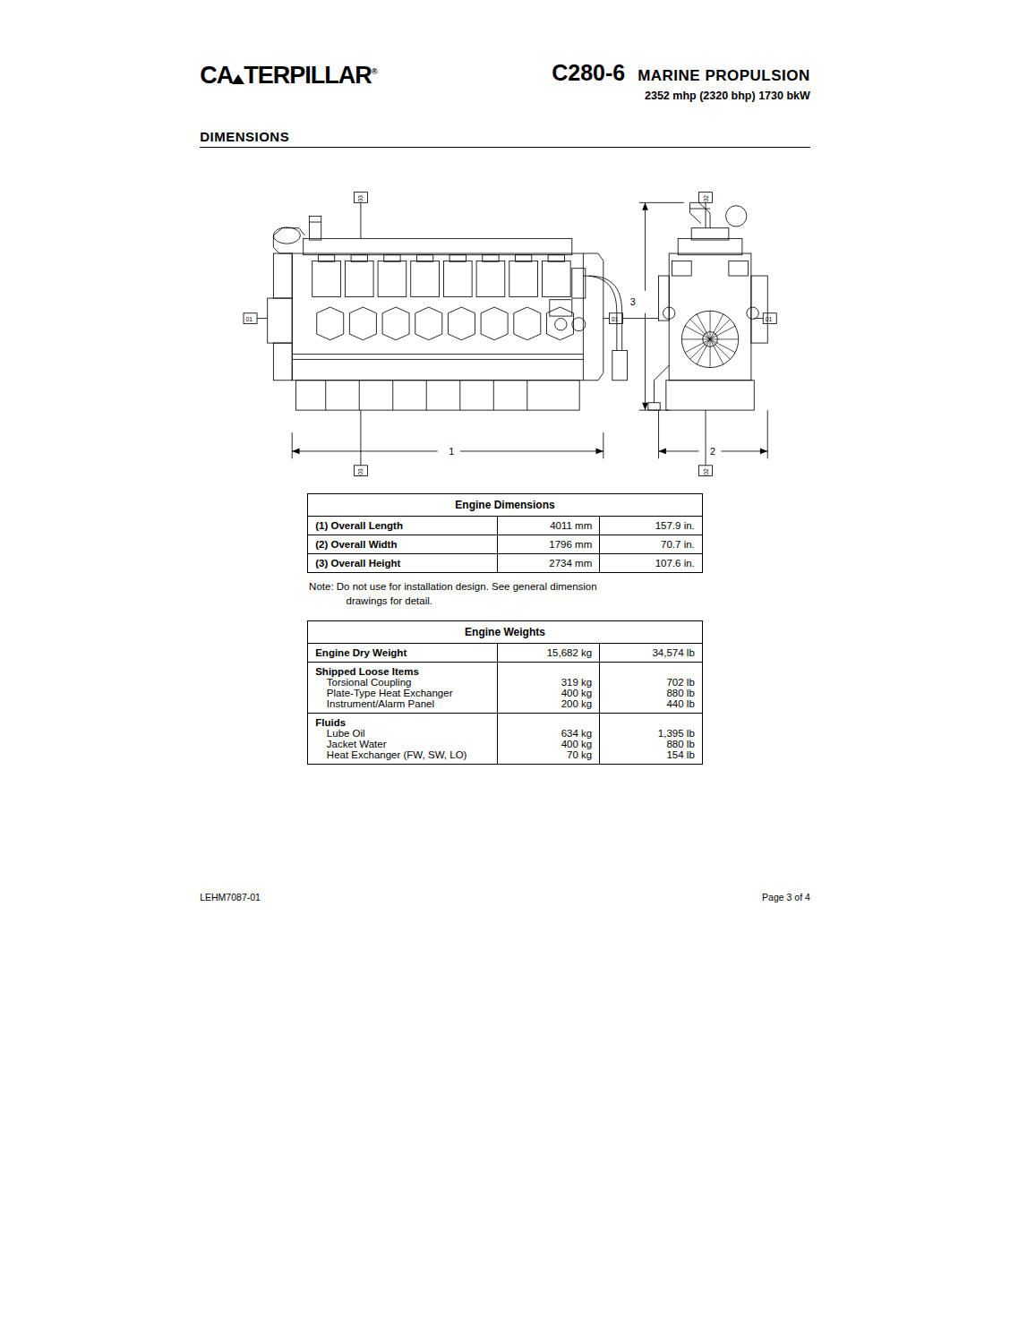CA TERPILLAR®
C280-6 MARINE PROPULSION
2352 mhp (2320 bhp) 1730 bkW
DIMENSIONS
1 2 3 03 03 02 02 01 01 01
| Engine Dimensions |
| --- |
| (1) Overall Length | 4011 mm | 157.9 in. |
| (2) Overall Width | 1796 mm | 70.7 in. |
| (3) Overall Height | 2734 mm | 107.6 in. |
Note: Do not use for installation design. See general dimension
drawings for detail.
| Engine Weights |
| --- |
| Engine Dry Weight | 15,682 kg | 34,574 lb |
| Shipped Loose Items Torsional Coupling Plate-Type Heat Exchanger Instrument/Alarm Panel | 319 kg 400 kg 200 kg | 702 lb 880 lb 440 lb |
| Fluids Lube Oil Jacket Water Heat Exchanger (FW, SW, LO) | 634 kg 400 kg 70 kg | 1,395 lb 880 lb 154 lb |
LEHM7087-01 Page 3 of 4